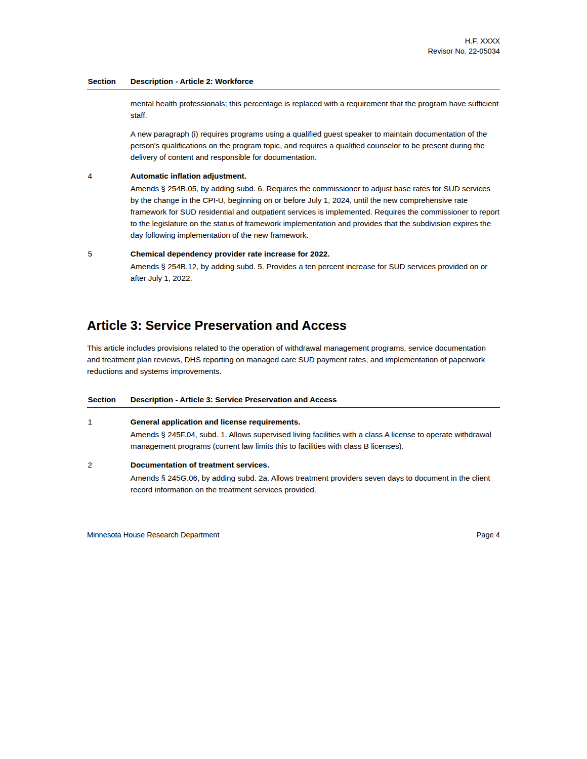H.F. XXXX
Revisor No. 22-05034
| Section | Description - Article 2: Workforce |
| --- | --- |
| | mental health professionals; this percentage is replaced with a requirement that the program have sufficient staff. A new paragraph (i) requires programs using a qualified guest speaker to maintain documentation of the person's qualifications on the program topic, and requires a qualified counselor to be present during the delivery of content and responsible for documentation. |
| 4 | Automatic inflation adjustment. Amends § 254B.05, by adding subd. 6. Requires the commissioner to adjust base rates for SUD services by the change in the CPI-U, beginning on or before July 1, 2024, until the new comprehensive rate framework for SUD residential and outpatient services is implemented. Requires the commissioner to report to the legislature on the status of framework implementation and provides that the subdivision expires the day following implementation of the new framework. |
| 5 | Chemical dependency provider rate increase for 2022. Amends § 254B.12, by adding subd. 5. Provides a ten percent increase for SUD services provided on or after July 1, 2022. |
Article 3: Service Preservation and Access
This article includes provisions related to the operation of withdrawal management programs, service documentation and treatment plan reviews, DHS reporting on managed care SUD payment rates, and implementation of paperwork reductions and systems improvements.
| Section | Description - Article 3: Service Preservation and Access |
| --- | --- |
| 1 | General application and license requirements. Amends § 245F.04, subd. 1. Allows supervised living facilities with a class A license to operate withdrawal management programs (current law limits this to facilities with class B licenses). |
| 2 | Documentation of treatment services. Amends § 245G.06, by adding subd. 2a. Allows treatment providers seven days to document in the client record information on the treatment services provided. |
Minnesota House Research Department Page 4